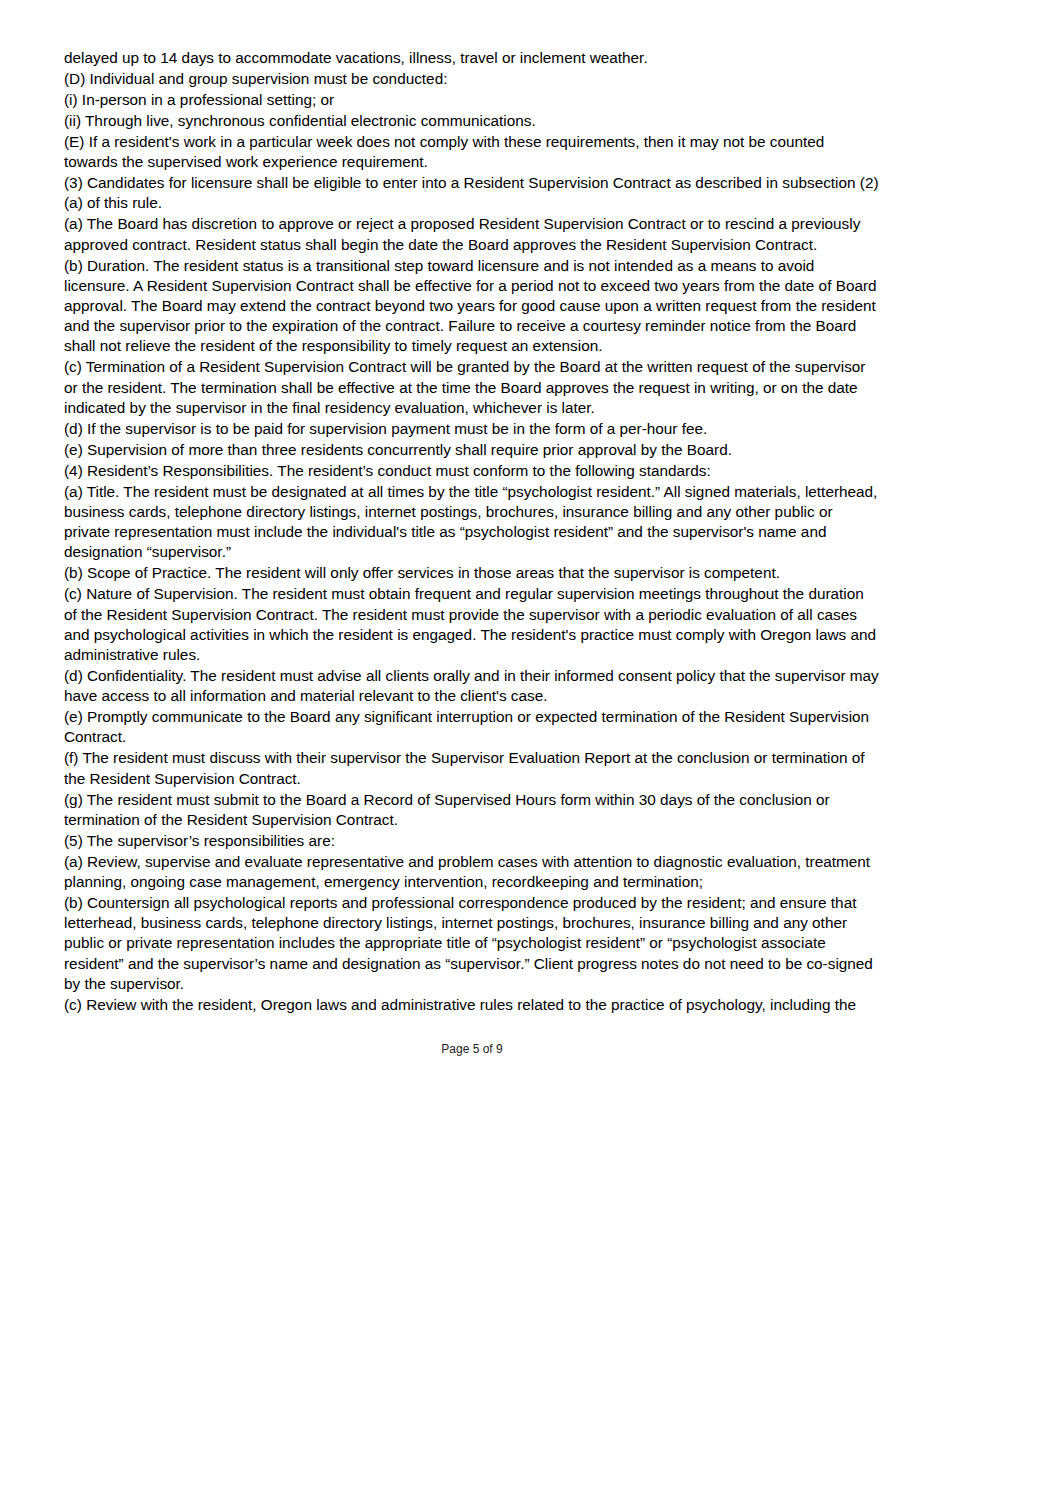delayed up to 14 days to accommodate vacations, illness, travel or inclement weather.
(D) Individual and group supervision must be conducted:
(i) In-person in a professional setting; or
(ii) Through live, synchronous confidential electronic communications.
(E) If a resident's work in a particular week does not comply with these requirements, then it may not be counted towards the supervised work experience requirement.
(3) Candidates for licensure shall be eligible to enter into a Resident Supervision Contract as described in subsection (2)(a) of this rule.
(a) The Board has discretion to approve or reject a proposed Resident Supervision Contract or to rescind a previously approved contract. Resident status shall begin the date the Board approves the Resident Supervision Contract.
(b) Duration. The resident status is a transitional step toward licensure and is not intended as a means to avoid licensure. A Resident Supervision Contract shall be effective for a period not to exceed two years from the date of Board approval. The Board may extend the contract beyond two years for good cause upon a written request from the resident and the supervisor prior to the expiration of the contract. Failure to receive a courtesy reminder notice from the Board shall not relieve the resident of the responsibility to timely request an extension.
(c) Termination of a Resident Supervision Contract will be granted by the Board at the written request of the supervisor or the resident. The termination shall be effective at the time the Board approves the request in writing, or on the date indicated by the supervisor in the final residency evaluation, whichever is later.
(d) If the supervisor is to be paid for supervision payment must be in the form of a per-hour fee.
(e) Supervision of more than three residents concurrently shall require prior approval by the Board.
(4) Resident’s Responsibilities. The resident’s conduct must conform to the following standards:
(a) Title. The resident must be designated at all times by the title “psychologist resident.” All signed materials, letterhead, business cards, telephone directory listings, internet postings, brochures, insurance billing and any other public or private representation must include the individual's title as “psychologist resident” and the supervisor's name and designation “supervisor.”
(b) Scope of Practice. The resident will only offer services in those areas that the supervisor is competent.
(c) Nature of Supervision. The resident must obtain frequent and regular supervision meetings throughout the duration of the Resident Supervision Contract. The resident must provide the supervisor with a periodic evaluation of all cases and psychological activities in which the resident is engaged. The resident's practice must comply with Oregon laws and administrative rules.
(d) Confidentiality. The resident must advise all clients orally and in their informed consent policy that the supervisor may have access to all information and material relevant to the client's case.
(e) Promptly communicate to the Board any significant interruption or expected termination of the Resident Supervision Contract.
(f) The resident must discuss with their supervisor the Supervisor Evaluation Report at the conclusion or termination of the Resident Supervision Contract.
(g) The resident must submit to the Board a Record of Supervised Hours form within 30 days of the conclusion or termination of the Resident Supervision Contract.
(5) The supervisor’s responsibilities are:
(a) Review, supervise and evaluate representative and problem cases with attention to diagnostic evaluation, treatment planning, ongoing case management, emergency intervention, recordkeeping and termination;
(b) Countersign all psychological reports and professional correspondence produced by the resident; and ensure that letterhead, business cards, telephone directory listings, internet postings, brochures, insurance billing and any other public or private representation includes the appropriate title of “psychologist resident” or “psychologist associate resident” and the supervisor’s name and designation as “supervisor.” Client progress notes do not need to be co-signed by the supervisor.
(c) Review with the resident, Oregon laws and administrative rules related to the practice of psychology, including the
Page 5 of 9